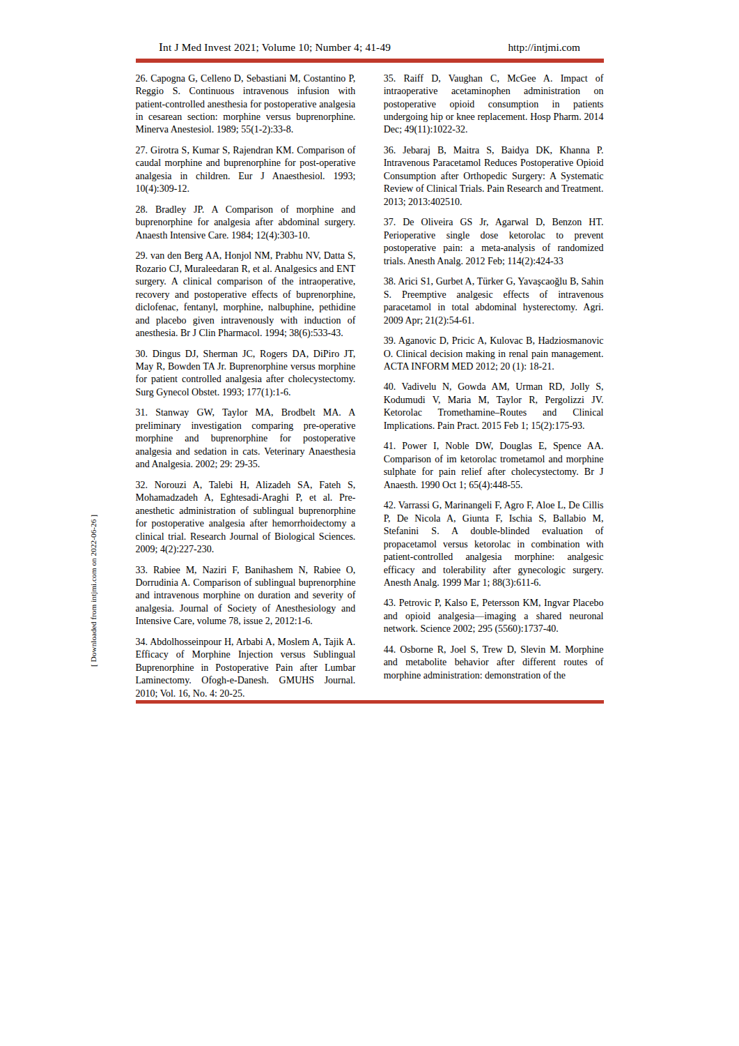Int J Med Invest 2021; Volume 10; Number 4; 41-49
http://intjmi.com
26. Capogna G, Celleno D, Sebastiani M, Costantino P, Reggio S. Continuous intravenous infusion with patient-controlled anesthesia for postoperative analgesia in cesarean section: morphine versus buprenorphine. Minerva Anestesiol. 1989; 55(1-2):33-8.
27. Girotra S, Kumar S, Rajendran KM. Comparison of caudal morphine and buprenorphine for post-operative analgesia in children. Eur J Anaesthesiol. 1993; 10(4):309-12.
28. Bradley JP. A Comparison of morphine and buprenorphine for analgesia after abdominal surgery. Anaesth Intensive Care. 1984; 12(4):303-10.
29. van den Berg AA, Honjol NM, Prabhu NV, Datta S, Rozario CJ, Muraleedaran R, et al. Analgesics and ENT surgery. A clinical comparison of the intraoperative, recovery and postoperative effects of buprenorphine, diclofenac, fentanyl, morphine, nalbuphine, pethidine and placebo given intravenously with induction of anesthesia. Br J Clin Pharmacol. 1994; 38(6):533-43.
30. Dingus DJ, Sherman JC, Rogers DA, DiPiro JT, May R, Bowden TA Jr. Buprenorphine versus morphine for patient controlled analgesia after cholecystectomy. Surg Gynecol Obstet. 1993; 177(1):1-6.
31. Stanway GW, Taylor MA, Brodbelt MA. A preliminary investigation comparing pre-operative morphine and buprenorphine for postoperative analgesia and sedation in cats. Veterinary Anaesthesia and Analgesia. 2002; 29: 29-35.
32. Norouzi A, Talebi H, Alizadeh SA, Fateh S, Mohamadzadeh A, Eghtesadi-Araghi P, et al. Pre-anesthetic administration of sublingual buprenorphine for postoperative analgesia after hemorrhoidectomy a clinical trial. Research Journal of Biological Sciences. 2009; 4(2):227-230.
33. Rabiee M, Naziri F, Banihashem N, Rabiee O, Dorrudinia A. Comparison of sublingual buprenorphine and intravenous morphine on duration and severity of analgesia. Journal of Society of Anesthesiology and Intensive Care, volume 78, issue 2, 2012:1-6.
34. Abdolhosseinpour H, Arbabi A, Moslem A, Tajik A. Efficacy of Morphine Injection versus Sublingual Buprenorphine in Postoperative Pain after Lumbar Laminectomy. Ofogh-e-Danesh. GMUHS Journal. 2010; Vol. 16, No. 4: 20-25.
35. Raiff D, Vaughan C, McGee A. Impact of intraoperative acetaminophen administration on postoperative opioid consumption in patients undergoing hip or knee replacement. Hosp Pharm. 2014 Dec; 49(11):1022-32.
36. Jebaraj B, Maitra S, Baidya DK, Khanna P. Intravenous Paracetamol Reduces Postoperative Opioid Consumption after Orthopedic Surgery: A Systematic Review of Clinical Trials. Pain Research and Treatment. 2013; 2013:402510.
37. De Oliveira GS Jr, Agarwal D, Benzon HT. Perioperative single dose ketorolac to prevent postoperative pain: a meta-analysis of randomized trials. Anesth Analg. 2012 Feb; 114(2):424-33
38. Arici S1, Gurbet A, Türker G, Yavaşcaoğlu B, Sahin S. Preemptive analgesic effects of intravenous paracetamol in total abdominal hysterectomy. Agri. 2009 Apr; 21(2):54-61.
39. Aganovic D, Pricic A, Kulovac B, Hadziosmanovic O. Clinical decision making in renal pain management. ACTA INFORM MED 2012; 20 (1): 18-21.
40. Vadivelu N, Gowda AM, Urman RD, Jolly S, Kodumudi V, Maria M, Taylor R, Pergolizzi JV. Ketorolac Tromethamine–Routes and Clinical Implications. Pain Pract. 2015 Feb 1; 15(2):175-93.
41. Power I, Noble DW, Douglas E, Spence AA. Comparison of im ketorolac trometamol and morphine sulphate for pain relief after cholecystectomy. Br J Anaesth. 1990 Oct 1; 65(4):448-55.
42. Varrassi G, Marinangeli F, Agro F, Aloe L, De Cillis P, De Nicola A, Giunta F, Ischia S, Ballabio M, Stefanini S. A double-blinded evaluation of propacetamol versus ketorolac in combination with patient-controlled analgesia morphine: analgesic efficacy and tolerability after gynecologic surgery. Anesth Analg. 1999 Mar 1; 88(3):611-6.
43. Petrovic P, Kalso E, Petersson KM, Ingvar Placebo and opioid analgesia—imaging a shared neuronal network. Science 2002; 295 (5560):1737-40.
44. Osborne R, Joel S, Trew D, Slevin M. Morphine and metabolite behavior after different routes of morphine administration: demonstration of the
[ Downloaded from intjmi.com on 2022-06-26 ]